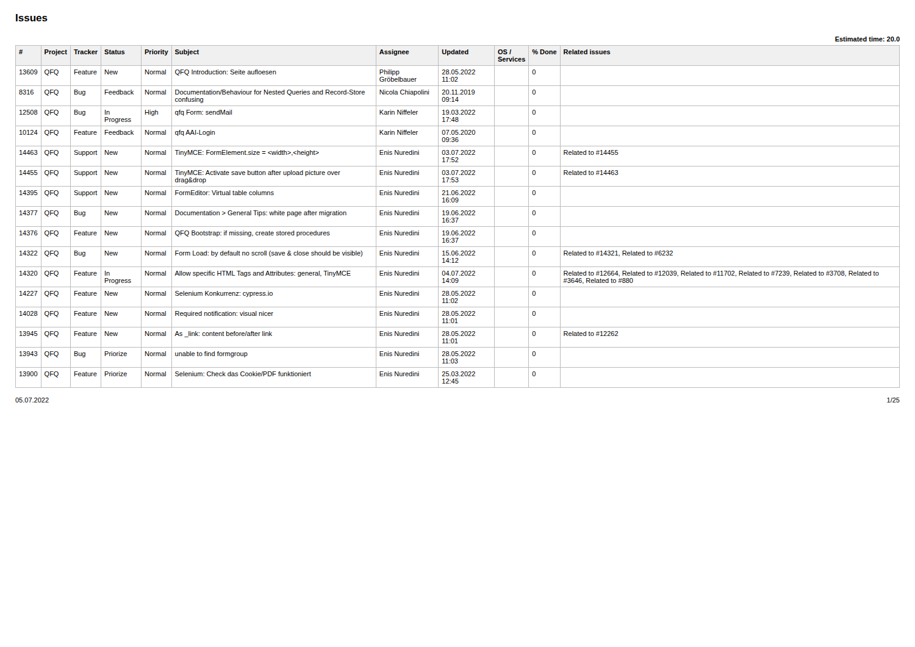Issues
Estimated time: 20.0
| # | Project | Tracker | Status | Priority | Subject | Assignee | Updated | OS / Services | % Done | Related issues |
| --- | --- | --- | --- | --- | --- | --- | --- | --- | --- | --- |
| 13609 | QFQ | Feature | New | Normal | QFQ Introduction: Seite aufloesen | Philipp Gröbelbauer | 28.05.2022 11:02 | | 0 | |
| 8316 | QFQ | Bug | Feedback | Normal | Documentation/Behaviour for Nested Queries and Record-Store confusing | Nicola Chiapolini | 20.11.2019 09:14 | | 0 | |
| 12508 | QFQ | Bug | In Progress | High | qfq Form: sendMail | Karin Niffeler | 19.03.2022 17:48 | | 0 | |
| 10124 | QFQ | Feature | Feedback | Normal | qfq AAI-Login | Karin Niffeler | 07.05.2020 09:36 | | 0 | |
| 14463 | QFQ | Support | New | Normal | TinyMCE: FormElement.size = <width>,<height> | Enis Nuredini | 03.07.2022 17:52 | | 0 | Related to #14455 |
| 14455 | QFQ | Support | New | Normal | TinyMCE: Activate save button after upload picture over drag&drop | Enis Nuredini | 03.07.2022 17:53 | | 0 | Related to #14463 |
| 14395 | QFQ | Support | New | Normal | FormEditor: Virtual table columns | Enis Nuredini | 21.06.2022 16:09 | | 0 | |
| 14377 | QFQ | Bug | New | Normal | Documentation > General Tips: white page after migration | Enis Nuredini | 19.06.2022 16:37 | | 0 | |
| 14376 | QFQ | Feature | New | Normal | QFQ Bootstrap: if missing, create stored procedures | Enis Nuredini | 19.06.2022 16:37 | | 0 | |
| 14322 | QFQ | Bug | New | Normal | Form Load: by default no scroll (save & close should be visible) | Enis Nuredini | 15.06.2022 14:12 | | 0 | Related to #14321, Related to #6232 |
| 14320 | QFQ | Feature | In Progress | Normal | Allow specific HTML Tags and Attributes: general, TinyMCE | Enis Nuredini | 04.07.2022 14:09 | | 0 | Related to #12664, Related to #12039, Related to #11702, Related to #7239, Related to #3708, Related to #3646, Related to #880 |
| 14227 | QFQ | Feature | New | Normal | Selenium Konkurrenz: cypress.io | Enis Nuredini | 28.05.2022 11:02 | | 0 | |
| 14028 | QFQ | Feature | New | Normal | Required notification: visual nicer | Enis Nuredini | 28.05.2022 11:01 | | 0 | |
| 13945 | QFQ | Feature | New | Normal | As _link: content before/after link | Enis Nuredini | 28.05.2022 11:01 | | 0 | Related to #12262 |
| 13943 | QFQ | Bug | Priorize | Normal | unable to find formgroup | Enis Nuredini | 28.05.2022 11:03 | | 0 | |
| 13900 | QFQ | Feature | Priorize | Normal | Selenium: Check das Cookie/PDF funktioniert | Enis Nuredini | 25.03.2022 12:45 | | 0 | |
05.07.2022 1/25